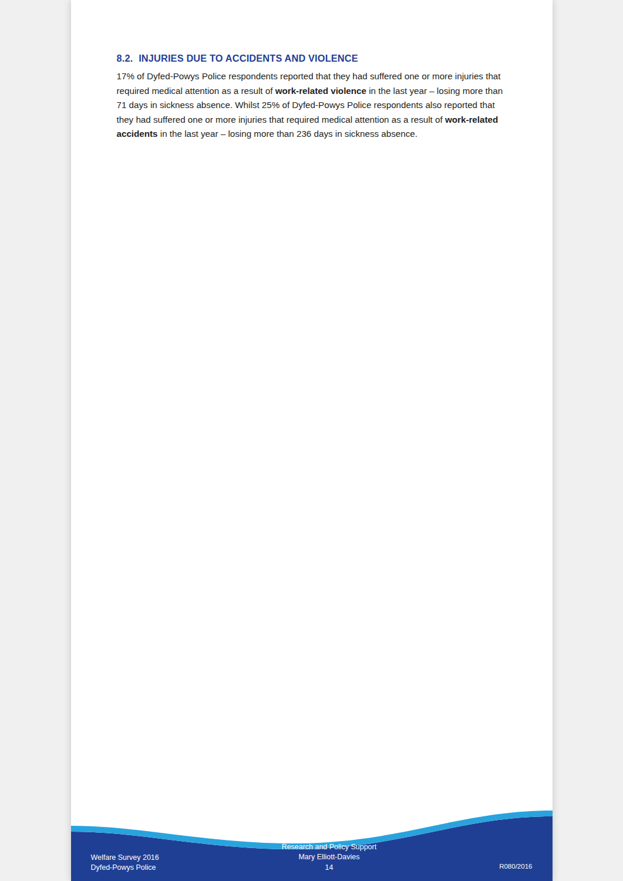8.2. INJURIES DUE TO ACCIDENTS AND VIOLENCE
17% of Dyfed-Powys Police respondents reported that they had suffered one or more injuries that required medical attention as a result of work-related violence in the last year – losing more than 71 days in sickness absence. Whilst 25% of Dyfed-Powys Police respondents also reported that they had suffered one or more injuries that required medical attention as a result of work-related accidents in the last year – losing more than 236 days in sickness absence.
Welfare Survey 2016
Dyfed-Powys Police
Research and Policy Support
Mary Elliott-Davies14
R080/2016